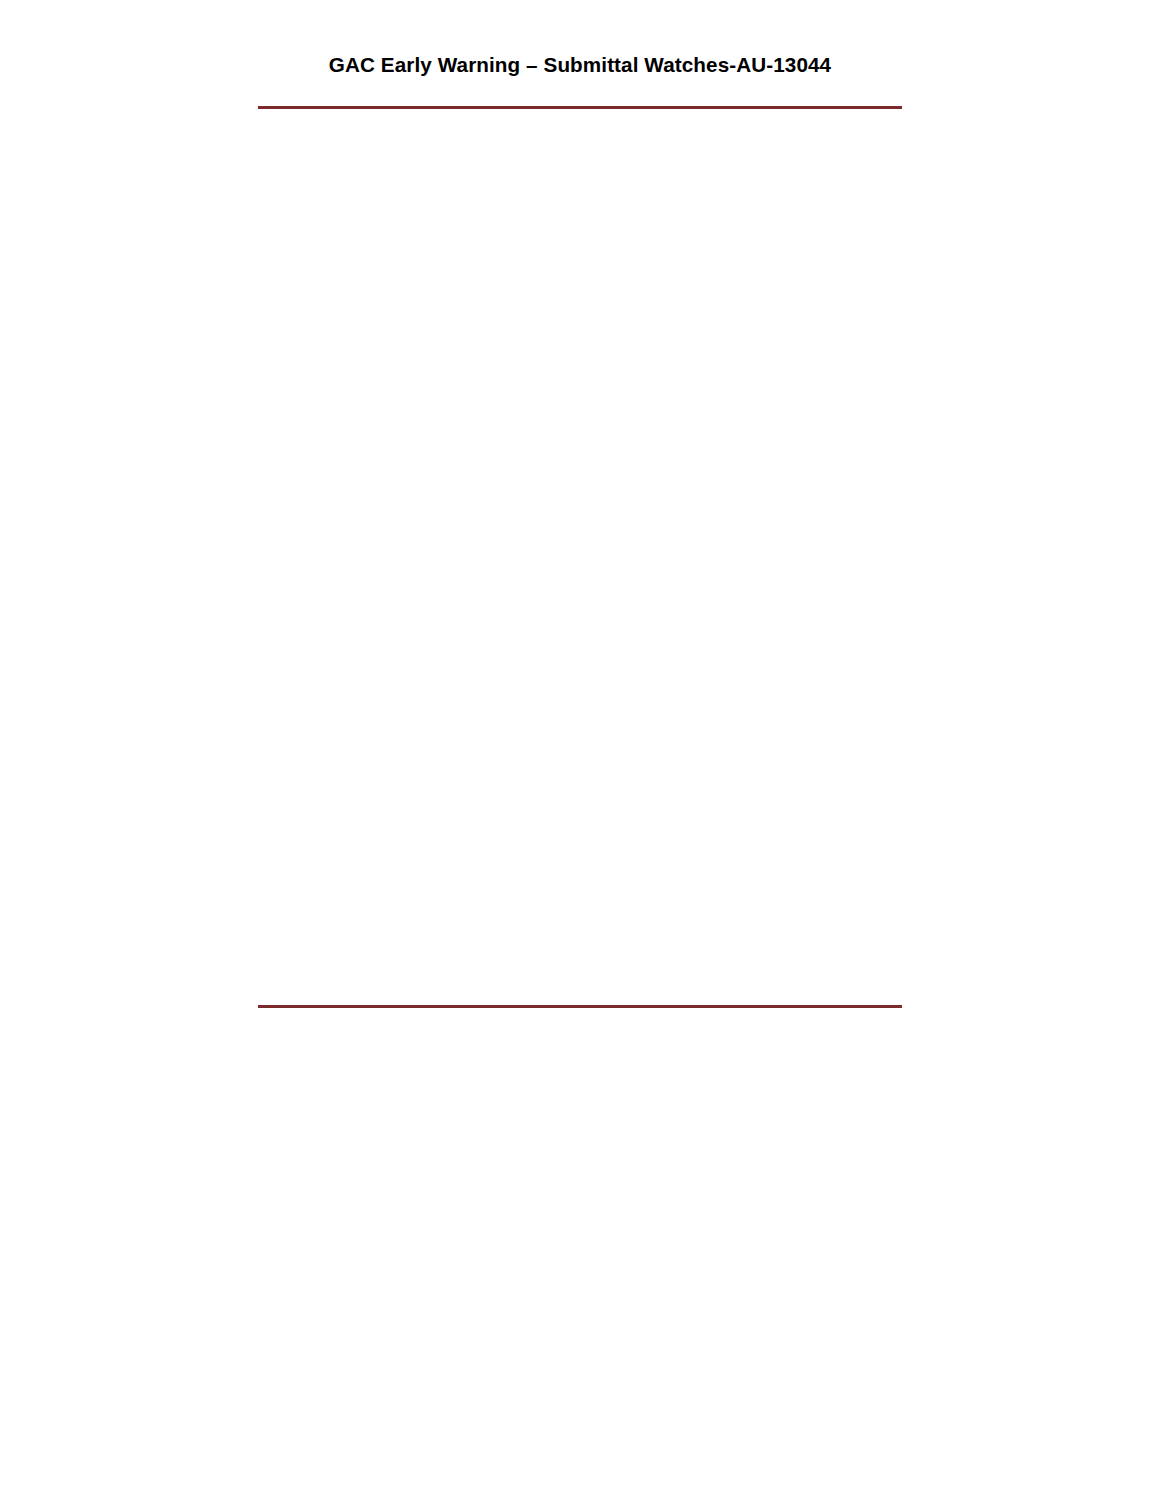GAC Early Warning – Submittal Watches-AU-13044